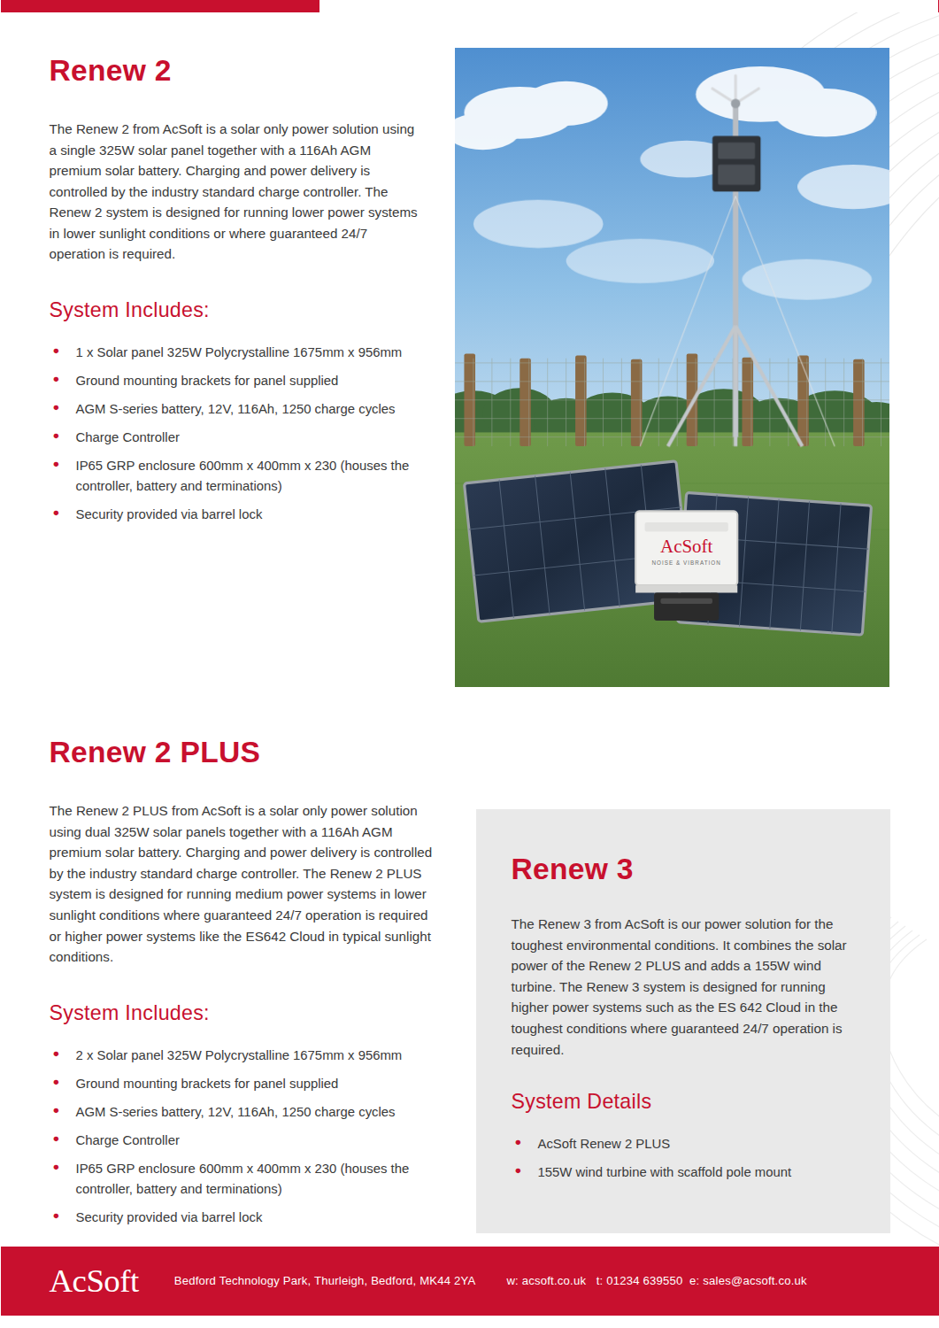Renew 2
The Renew 2 from AcSoft is a solar only power solution using a single 325W solar panel together with a 116Ah AGM premium solar battery. Charging and power delivery is controlled by the industry standard charge controller. The Renew 2 system is designed for running lower power systems in lower sunlight conditions or where guaranteed 24/7 operation is required.
System Includes:
1 x Solar panel 325W Polycrystalline 1675mm x 956mm
Ground mounting brackets for panel supplied
AGM S-series battery, 12V, 116Ah, 1250 charge cycles
Charge Controller
IP65 GRP enclosure 600mm x 400mm x 230 (houses the controller, battery and terminations)
Security provided via barrel lock
AcSoft NOISE & VIBRATION
Renew 2 PLUS
The Renew 2 PLUS from AcSoft is a solar only power solution using dual 325W solar panels together with a 116Ah AGM premium solar battery. Charging and power delivery is controlled by the industry standard charge controller. The Renew 2 PLUS system is designed for running medium power systems in lower sunlight conditions where guaranteed 24/7 operation is required or higher power systems like the ES642 Cloud in typical sunlight conditions.
System Includes:
2 x Solar panel 325W Polycrystalline 1675mm x 956mm
Ground mounting brackets for panel supplied
AGM S-series battery, 12V, 116Ah, 1250 charge cycles
Charge Controller
IP65 GRP enclosure 600mm x 400mm x 230 (houses the controller, battery and terminations)
Security provided via barrel lock
Renew 3
The Renew 3 from AcSoft is our power solution for the toughest environmental conditions. It combines the solar power of the Renew 2 PLUS and adds a 155W wind turbine. The Renew 3 system is designed for running higher power systems such as the ES 642 Cloud in the toughest conditions where guaranteed 24/7 operation is required.
System Details
AcSoft Renew 2 PLUS
155W wind turbine with scaffold pole mount
AcSoft
Bedford Technology Park, Thurleigh, Bedford, MK44 2YA w: acsoft.co.uk t: 01234 639550 e: sales@acsoft.co.uk